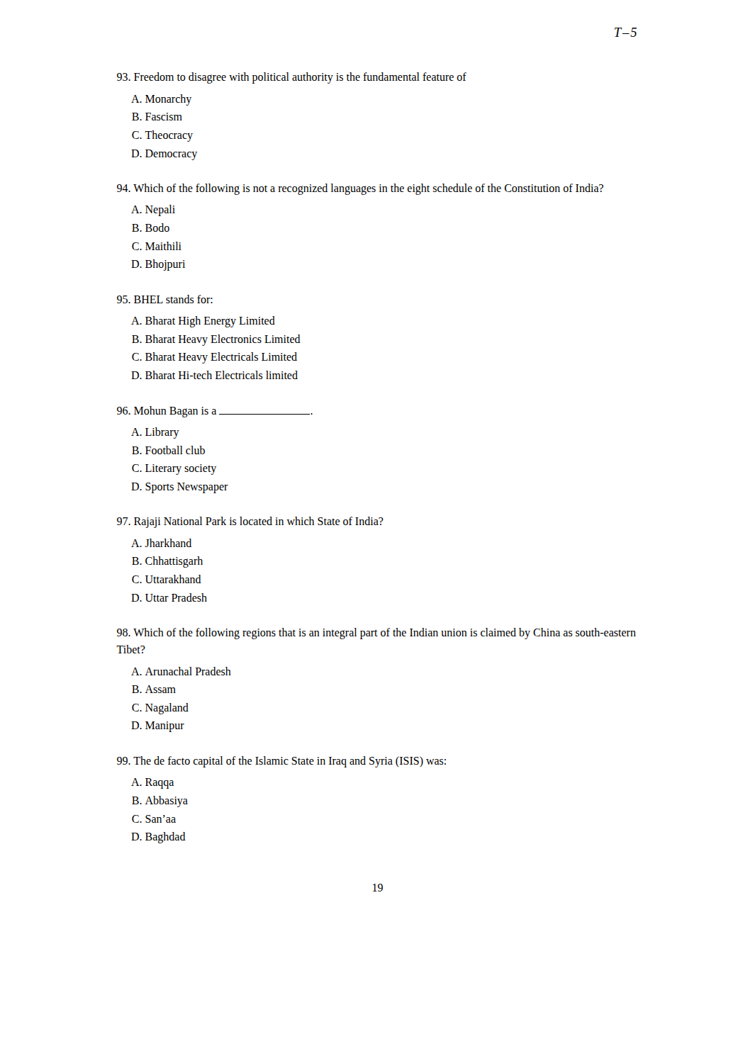T–5
93. Freedom to disagree with political authority is the fundamental feature of
Monarchy
Fascism
Theocracy
Democracy
94. Which of the following is not a recognized languages in the eight schedule of the Constitution of India?
Nepali
Bodo
Maithili
Bhojpuri
95. BHEL stands for:
Bharat High Energy Limited
Bharat Heavy Electronics Limited
Bharat Heavy Electricals Limited
Bharat Hi-tech Electricals limited
96. Mohun Bagan is a .
Library
Football club
Literary society
Sports Newspaper
97. Rajaji National Park is located in which State of India?
Jharkhand
Chhattisgarh
Uttarakhand
Uttar Pradesh
98. Which of the following regions that is an integral part of the Indian union is claimed by China as south-eastern Tibet?
Arunachal Pradesh
Assam
Nagaland
Manipur
99. The de facto capital of the Islamic State in Iraq and Syria (ISIS) was:
Raqqa
Abbasiya
San’aa
Baghdad
19